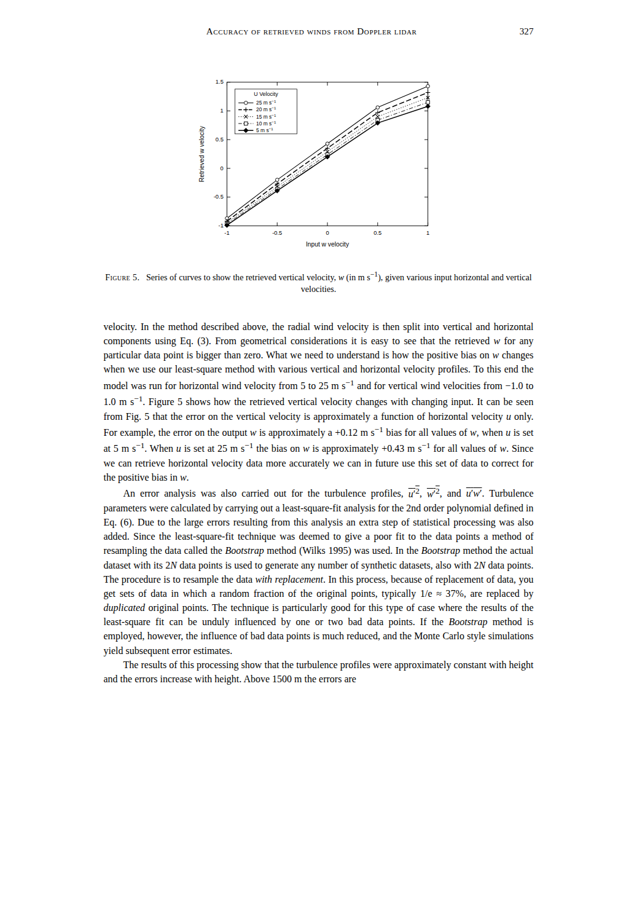Accuracy of retrieved winds from Doppler lidar 327
1.5 1 0.5 0 -0.5 -1 -1 -0.5 0 0.5 1 Input w velocity Retrieved w velocity U Velocity 25 m s−1 20 m s−1 15 m s−1 10 m s−1 5 m s−1
Figure 5. Series of curves to show the retrieved vertical velocity, w (in m s−1), given various input horizontal and vertical velocities.
velocity. In the method described above, the radial wind velocity is then split into vertical and horizontal components using Eq. (3). From geometrical considerations it is easy to see that the retrieved w for any particular data point is bigger than zero. What we need to understand is how the positive bias on w changes when we use our least-square method with various vertical and horizontal velocity profiles. To this end the model was run for horizontal wind velocity from 5 to 25 m s−1 and for vertical wind velocities from −1.0 to 1.0 m s−1. Figure 5 shows how the retrieved vertical velocity changes with changing input. It can be seen from Fig. 5 that the error on the vertical velocity is approximately a function of horizontal velocity u only. For example, the error on the output w is approximately a +0.12 m s−1 bias for all values of w, when u is set at 5 m s−1. When u is set at 25 m s−1 the bias on w is approximately +0.43 m s−1 for all values of w. Since we can retrieve horizontal velocity data more accurately we can in future use this set of data to correct for the positive bias in w.
An error analysis was also carried out for the turbulence profiles, u′2, w′2, and u′w′. Turbulence parameters were calculated by carrying out a least-square-fit analysis for the 2nd order polynomial defined in Eq. (6). Due to the large errors resulting from this analysis an extra step of statistical processing was also added. Since the least-square-fit technique was deemed to give a poor fit to the data points a method of resampling the data called the Bootstrap method (Wilks 1995) was used. In the Bootstrap method the actual dataset with its 2N data points is used to generate any number of synthetic datasets, also with 2N data points. The procedure is to resample the data with replacement. In this process, because of replacement of data, you get sets of data in which a random fraction of the original points, typically 1/e ≈ 37%, are replaced by duplicated original points. The technique is particularly good for this type of case where the results of the least-square fit can be unduly influenced by one or two bad data points. If the Bootstrap method is employed, however, the influence of bad data points is much reduced, and the Monte Carlo style simulations yield subsequent error estimates.
The results of this processing show that the turbulence profiles were approximately constant with height and the errors increase with height. Above 1500 m the errors are